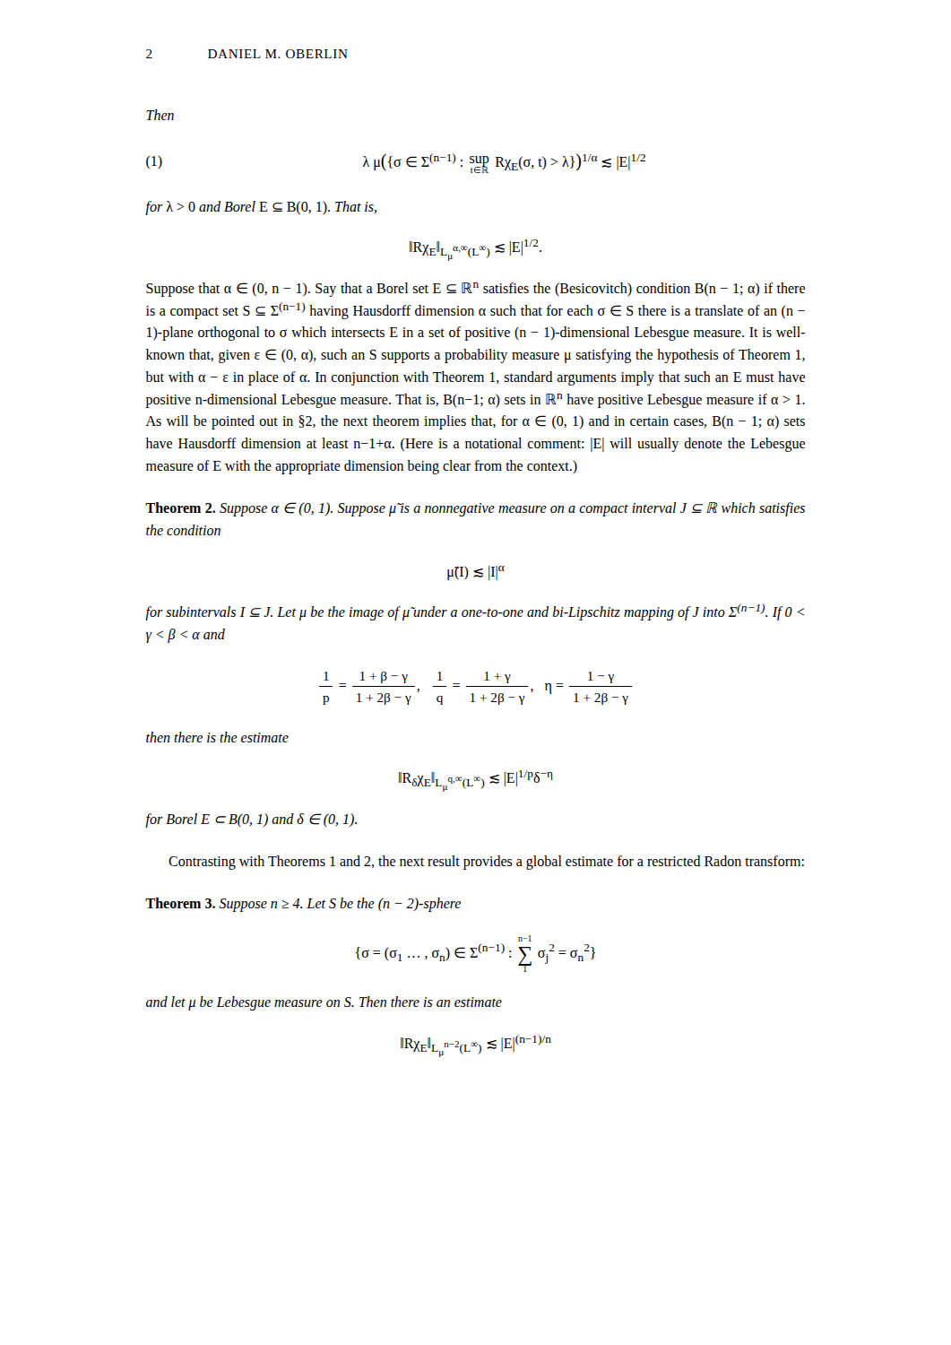2 DANIEL M. OBERLIN
Then
(1) λ μ({σ ∈ Σ(n−1) : sup t∈ℝ RχE(σ, t) > λ})1/α ≲ |E|1/2
for λ > 0 and Borel E ⊆ B(0, 1). That is,
‖RχE‖Lμα,∞(L∞) ≲ |E|1/2.
Suppose that α ∈ (0, n − 1). Say that a Borel set E ⊆ ℝn satisfies the (Besicovitch) condition B(n − 1; α) if there is a compact set S ⊆ Σ(n−1) having Hausdorff dimension α such that for each σ ∈ S there is a translate of an (n − 1)-plane orthogonal to σ which intersects E in a set of positive (n − 1)-dimensional Lebesgue measure. It is well-known that, given ε ∈ (0, α), such an S supports a probability measure μ satisfying the hypothesis of Theorem 1, but with α − ε in place of α. In conjunction with Theorem 1, standard arguments imply that such an E must have positive n-dimensional Lebesgue measure. That is, B(n−1; α) sets in ℝn have positive Lebesgue measure if α > 1. As will be pointed out in §2, the next theorem implies that, for α ∈ (0, 1) and in certain cases, B(n − 1; α) sets have Hausdorff dimension at least n−1+α. (Here is a notational comment: |E| will usually denote the Lebesgue measure of E with the appropriate dimension being clear from the context.)
Theorem 2. Suppose α ∈ (0, 1). Suppose μ̃ is a nonnegative measure on a compact interval J ⊆ ℝ which satisfies the condition
μ̃(I) ≲ |I|α
for subintervals I ⊆ J. Let μ be the image of μ̃ under a one-to-one and bi-Lipschitz mapping of J into Σ(n−1). If 0 < γ < β < α and
1 p = 1 + β − γ 1 + 2β − γ, 1 q = 1 + γ 1 + 2β − γ, η = 1 − γ 1 + 2β − γ
then there is the estimate
‖RδχE‖Lμq,∞(L∞) ≲ |E|1/pδ−η
for Borel E ⊂ B(0, 1) and δ ∈ (0, 1).
Contrasting with Theorems 1 and 2, the next result provides a global estimate for a restricted Radon transform:
Theorem 3. Suppose n ≥ 4. Let S be the (n − 2)-sphere
{σ = (σ1 … , σn) ∈ Σ(n−1) : n−1∑1 σj2 = σn2}
and let μ be Lebesgue measure on S. Then there is an estimate
‖RχE‖Lμn−2(L∞) ≲ |E|(n−1)/n